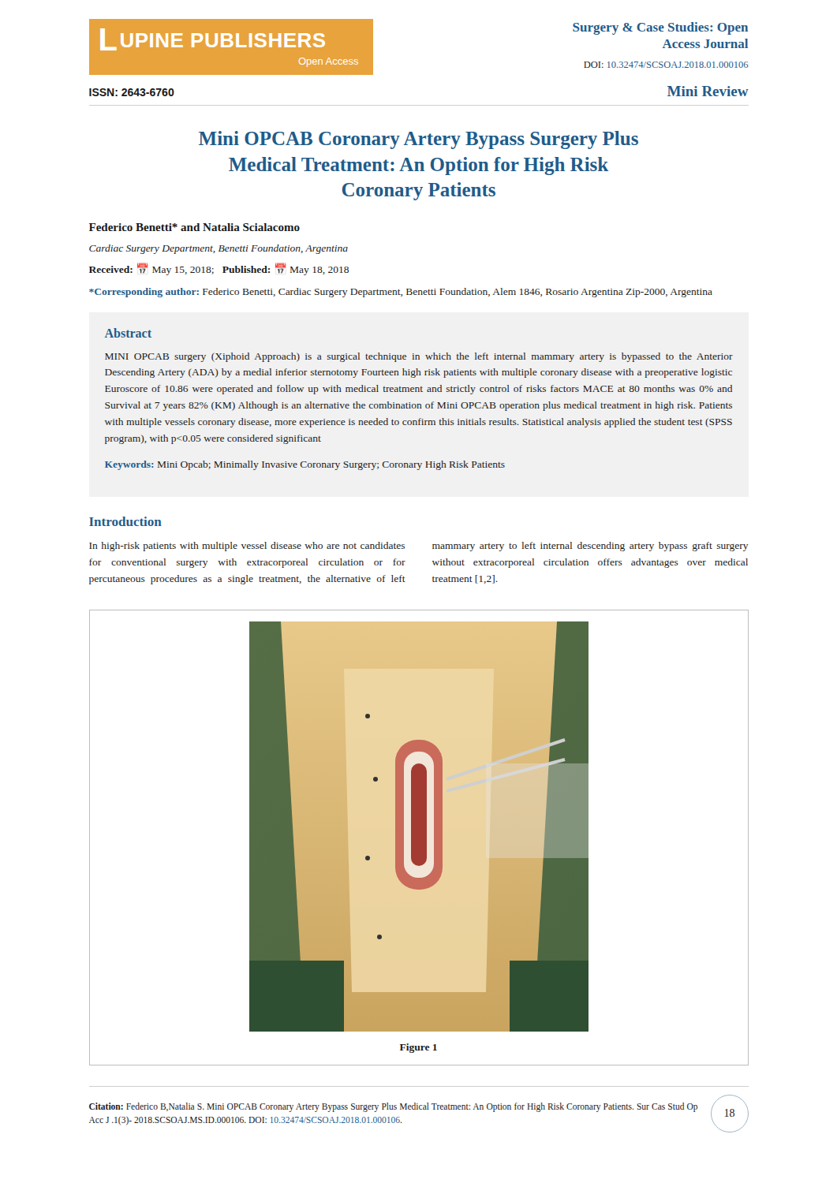LUPINE PUBLISHERS
Open Access
Surgery & Case Studies: Open
Access Journal
DOI: 10.32474/SCSOAJ.2018.01.000106
ISSN: 2643-6760
Mini Review
Mini OPCAB Coronary Artery Bypass Surgery Plus
Medical Treatment: An Option for High Risk
Coronary Patients
Federico Benetti* and Natalia Scialacomo
Cardiac Surgery Department, Benetti Foundation, Argentina
Received: 📅 May 15, 2018; Published: 📅 May 18, 2018
*Corresponding author: Federico Benetti, Cardiac Surgery Department, Benetti Foundation, Alem 1846, Rosario Argentina Zip-2000, Argentina
Abstract
MINI OPCAB surgery (Xiphoid Approach) is a surgical technique in which the left internal mammary artery is bypassed to the Anterior Descending Artery (ADA) by a medial inferior sternotomy Fourteen high risk patients with multiple coronary disease with a preoperative logistic Euroscore of 10.86 were operated and follow up with medical treatment and strictly control of risks factors MACE at 80 months was 0% and Survival at 7 years 82% (KM) Although is an alternative the combination of Mini OPCAB operation plus medical treatment in high risk. Patients with multiple vessels coronary disease, more experience is needed to confirm this initials results. Statistical analysis applied the student test (SPSS program), with p<0.05 were considered significant
Keywords: Mini Opcab; Minimally Invasive Coronary Surgery; Coronary High Risk Patients
Introduction
In high-risk patients with multiple vessel disease who are not candidates for conventional surgery with extracorporeal circulation or for percutaneous procedures as a single treatment, the alternative of left mammary artery to left internal descending artery bypass graft surgery without extracorporeal circulation offers advantages over medical treatment [1,2].
Figure 1
Citation: Federico B,Natalia S. Mini OPCAB Coronary Artery Bypass Surgery Plus Medical Treatment: An Option for High Risk Coronary Patients. Sur Cas Stud Op Acc J .1(3)- 2018.SCSOAJ.MS.ID.000106. DOI: 10.32474/SCSOAJ.2018.01.000106.
18